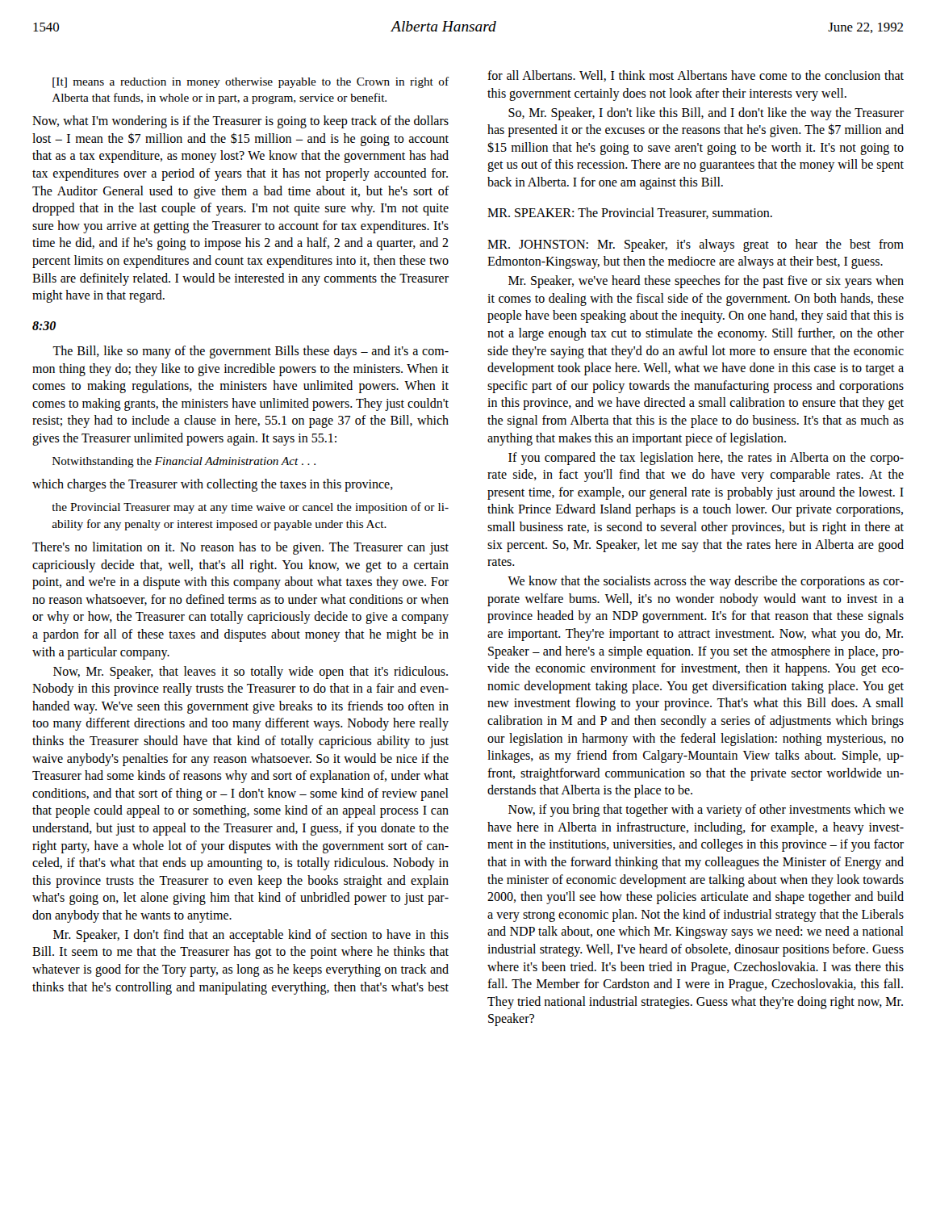1540 Alberta Hansard June 22, 1992
[It] means a reduction in money otherwise payable to the Crown in right of Alberta that funds, in whole or in part, a program, service or benefit.
Now, what I'm wondering is if the Treasurer is going to keep track of the dollars lost – I mean the $7 million and the $15 million – and is he going to account that as a tax expenditure, as money lost? We know that the government has had tax expenditures over a period of years that it has not properly accounted for. The Auditor General used to give them a bad time about it, but he's sort of dropped that in the last couple of years. I'm not quite sure why. I'm not quite sure how you arrive at getting the Treasurer to account for tax expenditures. It's time he did, and if he's going to impose his 2 and a half, 2 and a quarter, and 2 percent limits on expenditures and count tax expenditures into it, then these two Bills are definitely related. I would be interested in any comments the Treasurer might have in that regard.
8:30
The Bill, like so many of the government Bills these days – and it's a common thing they do; they like to give incredible powers to the ministers. When it comes to making regulations, the ministers have unlimited powers. When it comes to making grants, the ministers have unlimited powers. They just couldn't resist; they had to include a clause in here, 55.1 on page 37 of the Bill, which gives the Treasurer unlimited powers again. It says in 55.1:
Notwithstanding the Financial Administration Act . . .
which charges the Treasurer with collecting the taxes in this province,
the Provincial Treasurer may at any time waive or cancel the imposition of or liability for any penalty or interest imposed or payable under this Act.
There's no limitation on it. No reason has to be given. The Treasurer can just capriciously decide that, well, that's all right. You know, we get to a certain point, and we're in a dispute with this company about what taxes they owe. For no reason whatsoever, for no defined terms as to under what conditions or when or why or how, the Treasurer can totally capriciously decide to give a company a pardon for all of these taxes and disputes about money that he might be in with a particular company.
Now, Mr. Speaker, that leaves it so totally wide open that it's ridiculous. Nobody in this province really trusts the Treasurer to do that in a fair and evenhanded way. We've seen this government give breaks to its friends too often in too many different directions and too many different ways. Nobody here really thinks the Treasurer should have that kind of totally capricious ability to just waive anybody's penalties for any reason whatsoever. So it would be nice if the Treasurer had some kinds of reasons why and sort of explanation of, under what conditions, and that sort of thing or – I don't know – some kind of review panel that people could appeal to or something, some kind of an appeal process I can understand, but just to appeal to the Treasurer and, I guess, if you donate to the right party, have a whole lot of your disputes with the government sort of canceled, if that's what that ends up amounting to, is totally ridiculous. Nobody in this province trusts the Treasurer to even keep the books straight and explain what's going on, let alone giving him that kind of unbridled power to just pardon anybody that he wants to anytime.
Mr. Speaker, I don't find that an acceptable kind of section to have in this Bill. It seem to me that the Treasurer has got to the point where he thinks that whatever is good for the Tory party, as long as he keeps everything on track and thinks that he's controlling and manipulating everything, then that's what's best for all Albertans. Well, I think most Albertans have come to the conclusion that this government certainly does not look after their interests very well.
So, Mr. Speaker, I don't like this Bill, and I don't like the way the Treasurer has presented it or the excuses or the reasons that he's given. The $7 million and $15 million that he's going to save aren't going to be worth it. It's not going to get us out of this recession. There are no guarantees that the money will be spent back in Alberta. I for one am against this Bill.
MR. SPEAKER: The Provincial Treasurer, summation.
MR. JOHNSTON: Mr. Speaker, it's always great to hear the best from Edmonton-Kingsway, but then the mediocre are always at their best, I guess.
Mr. Speaker, we've heard these speeches for the past five or six years when it comes to dealing with the fiscal side of the government. On both hands, these people have been speaking about the inequity. On one hand, they said that this is not a large enough tax cut to stimulate the economy. Still further, on the other side they're saying that they'd do an awful lot more to ensure that the economic development took place here. Well, what we have done in this case is to target a specific part of our policy towards the manufacturing process and corporations in this province, and we have directed a small calibration to ensure that they get the signal from Alberta that this is the place to do business. It's that as much as anything that makes this an important piece of legislation.
If you compared the tax legislation here, the rates in Alberta on the corporate side, in fact you'll find that we do have very comparable rates. At the present time, for example, our general rate is probably just around the lowest. I think Prince Edward Island perhaps is a touch lower. Our private corporations, small business rate, is second to several other provinces, but is right in there at six percent. So, Mr. Speaker, let me say that the rates here in Alberta are good rates.
We know that the socialists across the way describe the corporations as corporate welfare bums. Well, it's no wonder nobody would want to invest in a province headed by an NDP government. It's for that reason that these signals are important. They're important to attract investment. Now, what you do, Mr. Speaker – and here's a simple equation. If you set the atmosphere in place, provide the economic environment for investment, then it happens. You get economic development taking place. You get diversification taking place. You get new investment flowing to your province. That's what this Bill does. A small calibration in M and P and then secondly a series of adjustments which brings our legislation in harmony with the federal legislation: nothing mysterious, no linkages, as my friend from Calgary-Mountain View talks about. Simple, up-front, straightforward communication so that the private sector worldwide understands that Alberta is the place to be.
Now, if you bring that together with a variety of other investments which we have here in Alberta in infrastructure, including, for example, a heavy investment in the institutions, universities, and colleges in this province – if you factor that in with the forward thinking that my colleagues the Minister of Energy and the minister of economic development are talking about when they look towards 2000, then you'll see how these policies articulate and shape together and build a very strong economic plan. Not the kind of industrial strategy that the Liberals and NDP talk about, one which Mr. Kingsway says we need: we need a national industrial strategy. Well, I've heard of obsolete, dinosaur positions before. Guess where it's been tried. It's been tried in Prague, Czechoslovakia. I was there this fall. The Member for Cardston and I were in Prague, Czechoslovakia, this fall. They tried national industrial strategies. Guess what they're doing right now, Mr. Speaker?